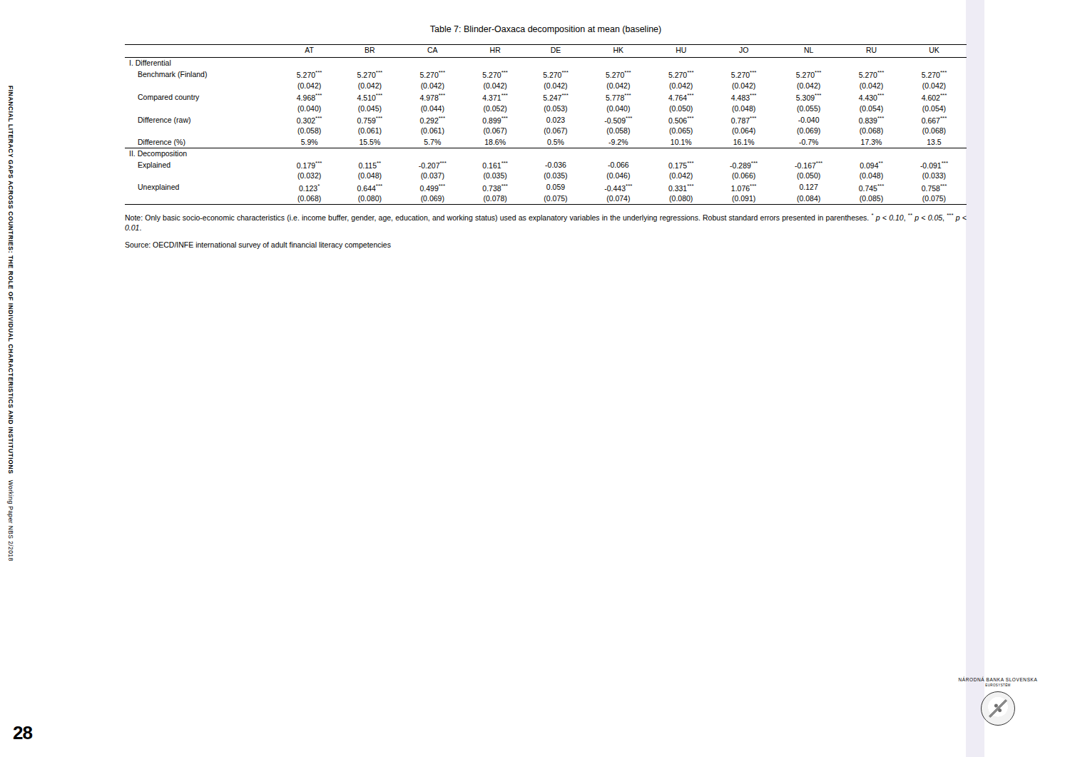Financial literacy gaps across countries: the role of individual characteristics and institutions Working Paper NBS 2/2018
28
Národná banka Slovenska
Eurosystém
Table 7: Blinder-Oaxaca decomposition at mean (baseline)
| | AT | BR | CA | HR | DE | HK | HU | JO | NL | RU | UK |
| --- | --- | --- | --- | --- | --- | --- | --- | --- | --- | --- | --- |
| I. Differential | |
| Benchmark (Finland) | 5.270 *** | 5.270 *** | 5.270 *** | 5.270 *** | 5.270 *** | 5.270 *** | 5.270 *** | 5.270 *** | 5.270 *** | 5.270 *** | 5.270 *** |
| | (0.042) | (0.042) | (0.042) | (0.042) | (0.042) | (0.042) | (0.042) | (0.042) | (0.042) | (0.042) | (0.042) |
| Compared country | 4.968 *** | 4.510 *** | 4.978 *** | 4.371 *** | 5.247 *** | 5.778 *** | 4.764 *** | 4.483 *** | 5.309 *** | 4.430 *** | 4.602 *** |
| | (0.040) | (0.045) | (0.044) | (0.052) | (0.053) | (0.040) | (0.050) | (0.048) | (0.055) | (0.054) | (0.054) |
| Difference (raw) | 0.302 *** | 0.759 *** | 0.292 *** | 0.899 *** | 0.023 | -0.509 *** | 0.506 *** | 0.787 *** | -0.040 | 0.839 *** | 0.667 *** |
| | (0.058) | (0.061) | (0.061) | (0.067) | (0.067) | (0.058) | (0.065) | (0.064) | (0.069) | (0.068) | (0.068) |
| Difference (%) | 5.9% | 15.5% | 5.7% | 18.6% | 0.5% | -9.2% | 10.1% | 16.1% | -0.7% | 17.3% | 13.5 |
| II. Decomposition | |
| Explained | 0.179 *** | 0.115 ** | -0.207 *** | 0.161 *** | -0.036 | -0.066 | 0.175 *** | -0.289 *** | -0.167 *** | 0.094 ** | -0.091 *** |
| | (0.032) | (0.048) | (0.037) | (0.035) | (0.035) | (0.046) | (0.042) | (0.066) | (0.050) | (0.048) | (0.033) |
| Unexplained | 0.123 * | 0.644 *** | 0.499 *** | 0.738 *** | 0.059 | -0.443 *** | 0.331 *** | 1.076 *** | 0.127 | 0.745 *** | 0.758 *** |
| | (0.068) | (0.080) | (0.069) | (0.078) | (0.075) | (0.074) | (0.080) | (0.091) | (0.084) | (0.085) | (0.075) |
Note: Only basic socio-economic characteristics (i.e. income buffer, gender, age, education, and working status) used as explanatory variables in the underlying regressions. Robust standard errors presented in parentheses. * p < 0.10, ** p < 0.05, *** p < 0.01.
Source: OECD/INFE international survey of adult financial literacy competencies